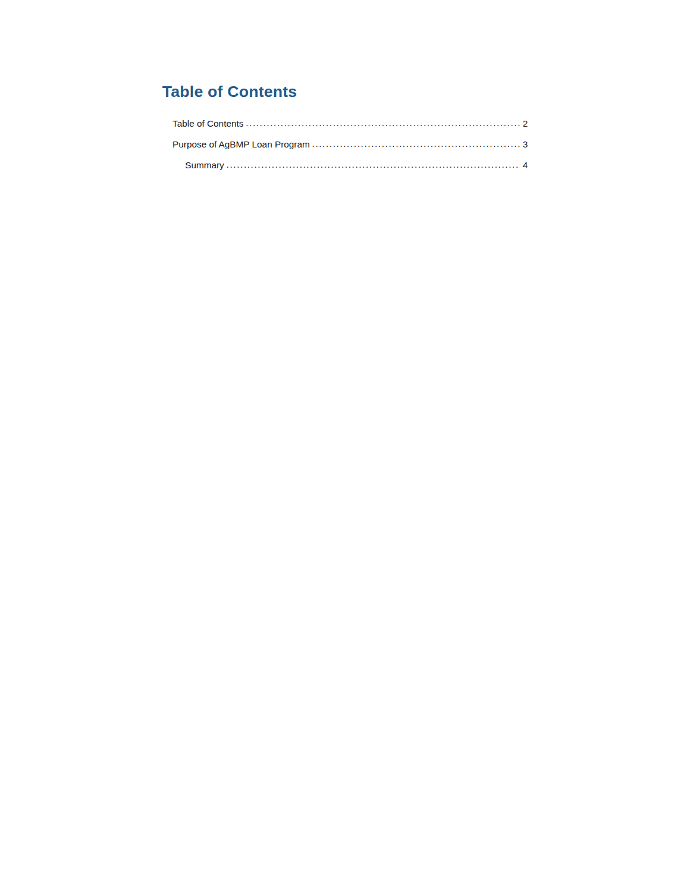Table of Contents
Table of Contents ........................................................................................................................................... 2
Purpose of AgBMP Loan Program ..................................................................................................................... 3
Summary ....................................................................................................................................... 4